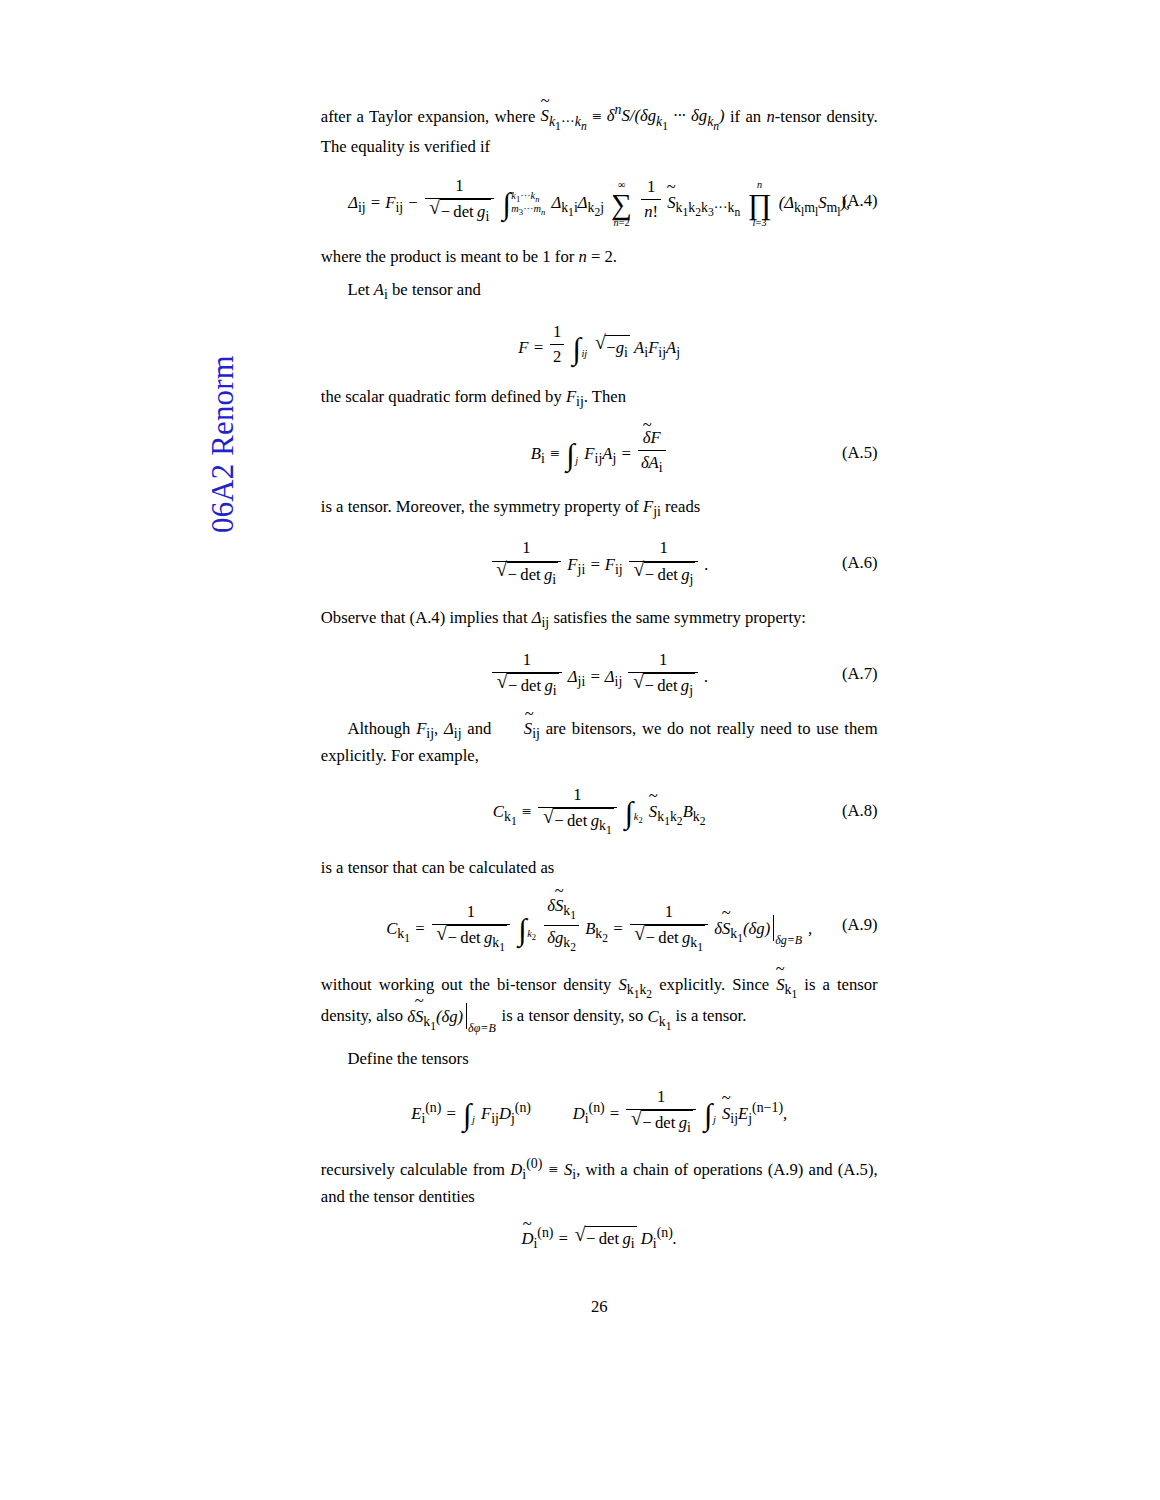06A2 Renorm
after a Taylor expansion, where Sk1···kn ≡ δnS/(δgk1 ··· δgkn) if an n-tensor density. The equality is verified if
Δij = Fij − 1− det gi ∫k1···kn m3···mn Δk1iΔk2j ∞∑n=2 1 n! Sk1k2k3···kn n∏l=3 (ΔklmlSml), (A.4)
where the product is meant to be 1 for n = 2.
Let Ai be tensor and
F = 12 ∫ ij −gi AiFijAj
the scalar quadratic form defined by Fij. Then
Bi ≡ ∫ j FijAj = δ F δAi (A.5)
is a tensor. Moreover, the symmetry property of Fji reads
1− det gi Fji = Fij 1− det gj . (A.6)
Observe that (A.4) implies that Δij satisfies the same symmetry property:
1− det gi Δji = Δij 1− det gj . (A.7)
Although Fij, Δij and Sij are bitensors, we do not really need to use them explicitly. For example,
Ck1 ≡ 1− det gk1 ∫ k2 Sk1k2Bk2 (A.8)
is a tensor that can be calculated as
Ck1 = 1− det gk1 ∫ k2 δSk1 δgk2 Bk2 = 1− det gk1 δSk1(δg) δg=B , (A.9)
without working out the bi-tensor density Sk1k2 explicitly. Since Sk1 is a tensor density, also δSk1(δg) δφ=B is a tensor density, so Ck1 is a tensor.
Define the tensors
Ei(n) = ∫ j FijDj(n) Di(n) = 1− det gi ∫ j SijEj(n−1),
recursively calculable from Di(0) ≡ Si, with a chain of operations (A.9) and (A.5), and the tensor dentities
Di(n) = − det gi Di(n).
26